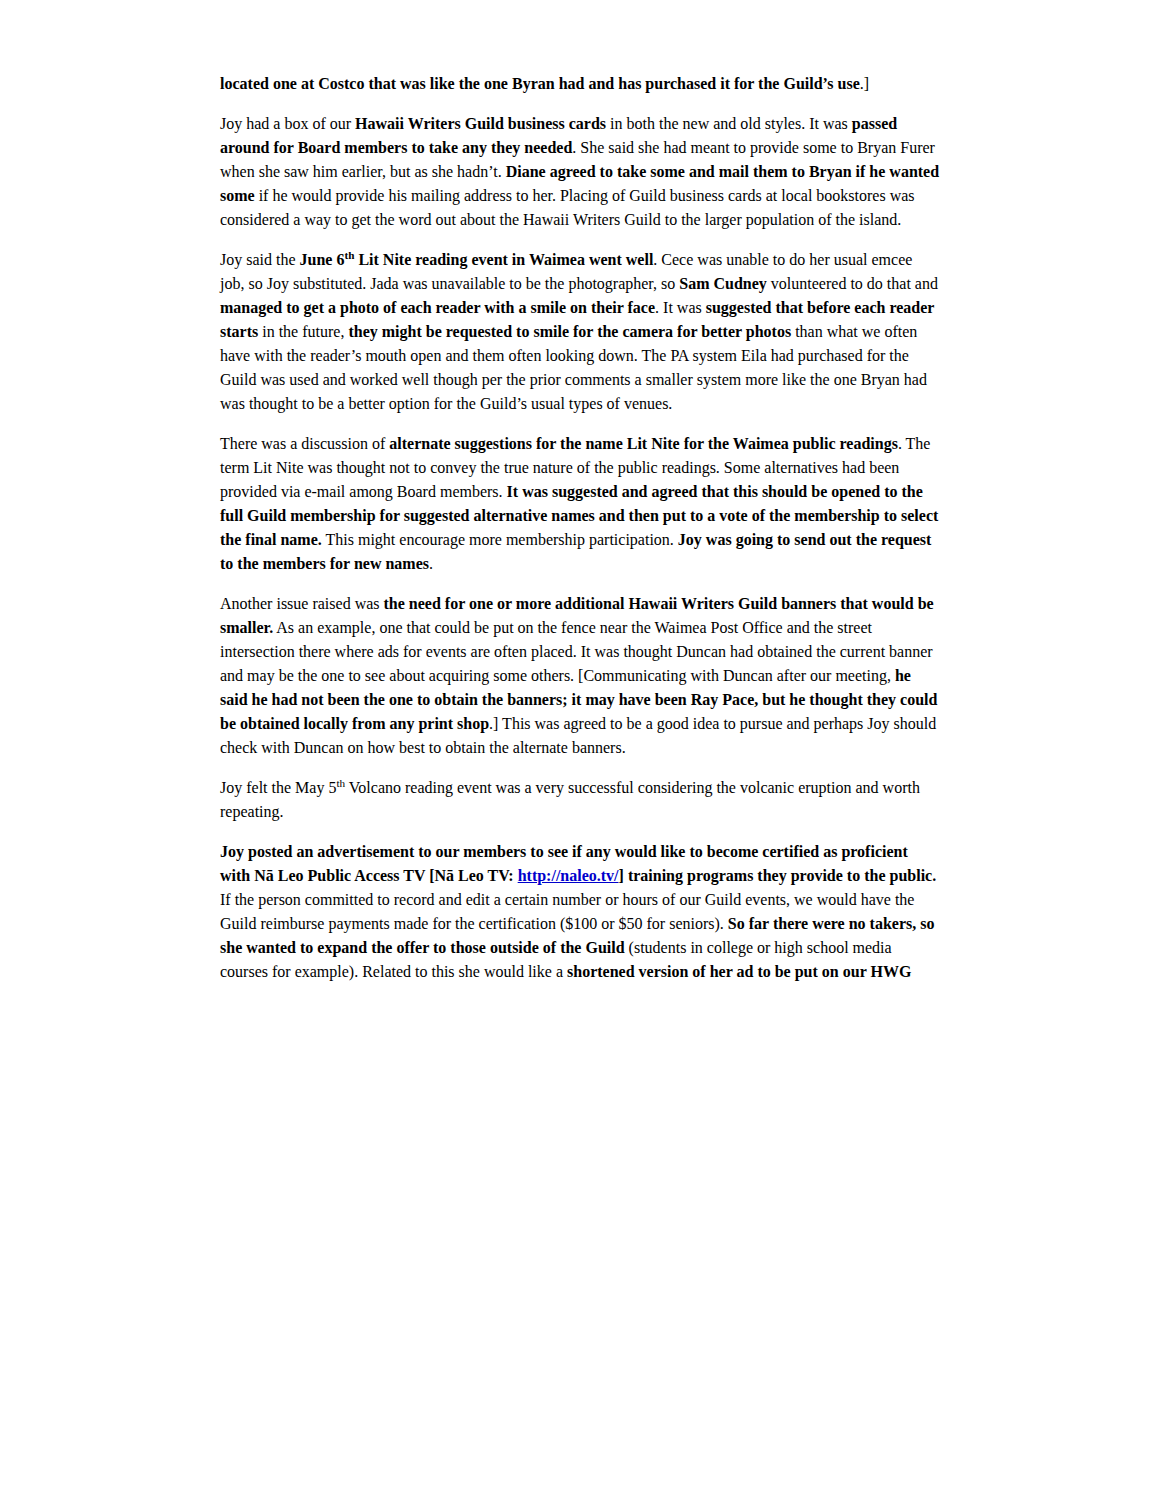located one at Costco that was like the one Byran had and has purchased it for the Guild’s use.]
Joy had a box of our Hawaii Writers Guild business cards in both the new and old styles. It was passed around for Board members to take any they needed. She said she had meant to provide some to Bryan Furer when she saw him earlier, but as she hadn’t. Diane agreed to take some and mail them to Bryan if he wanted some if he would provide his mailing address to her. Placing of Guild business cards at local bookstores was considered a way to get the word out about the Hawaii Writers Guild to the larger population of the island.
Joy said the June 6th Lit Nite reading event in Waimea went well. Cece was unable to do her usual emcee job, so Joy substituted. Jada was unavailable to be the photographer, so Sam Cudney volunteered to do that and managed to get a photo of each reader with a smile on their face. It was suggested that before each reader starts in the future, they might be requested to smile for the camera for better photos than what we often have with the reader’s mouth open and them often looking down. The PA system Eila had purchased for the Guild was used and worked well though per the prior comments a smaller system more like the one Bryan had was thought to be a better option for the Guild’s usual types of venues.
There was a discussion of alternate suggestions for the name Lit Nite for the Waimea public readings. The term Lit Nite was thought not to convey the true nature of the public readings. Some alternatives had been provided via e-mail among Board members. It was suggested and agreed that this should be opened to the full Guild membership for suggested alternative names and then put to a vote of the membership to select the final name. This might encourage more membership participation. Joy was going to send out the request to the members for new names.
Another issue raised was the need for one or more additional Hawaii Writers Guild banners that would be smaller. As an example, one that could be put on the fence near the Waimea Post Office and the street intersection there where ads for events are often placed. It was thought Duncan had obtained the current banner and may be the one to see about acquiring some others. [Communicating with Duncan after our meeting, he said he had not been the one to obtain the banners; it may have been Ray Pace, but he thought they could be obtained locally from any print shop.] This was agreed to be a good idea to pursue and perhaps Joy should check with Duncan on how best to obtain the alternate banners.
Joy felt the May 5th Volcano reading event was a very successful considering the volcanic eruption and worth repeating.
Joy posted an advertisement to our members to see if any would like to become certified as proficient with Nā Leo Public Access TV [Nā Leo TV: http://naleo.tv/] training programs they provide to the public. If the person committed to record and edit a certain number or hours of our Guild events, we would have the Guild reimburse payments made for the certification ($100 or $50 for seniors). So far there were no takers, so she wanted to expand the offer to those outside of the Guild (students in college or high school media courses for example). Related to this she would like a shortened version of her ad to be put on our HWG